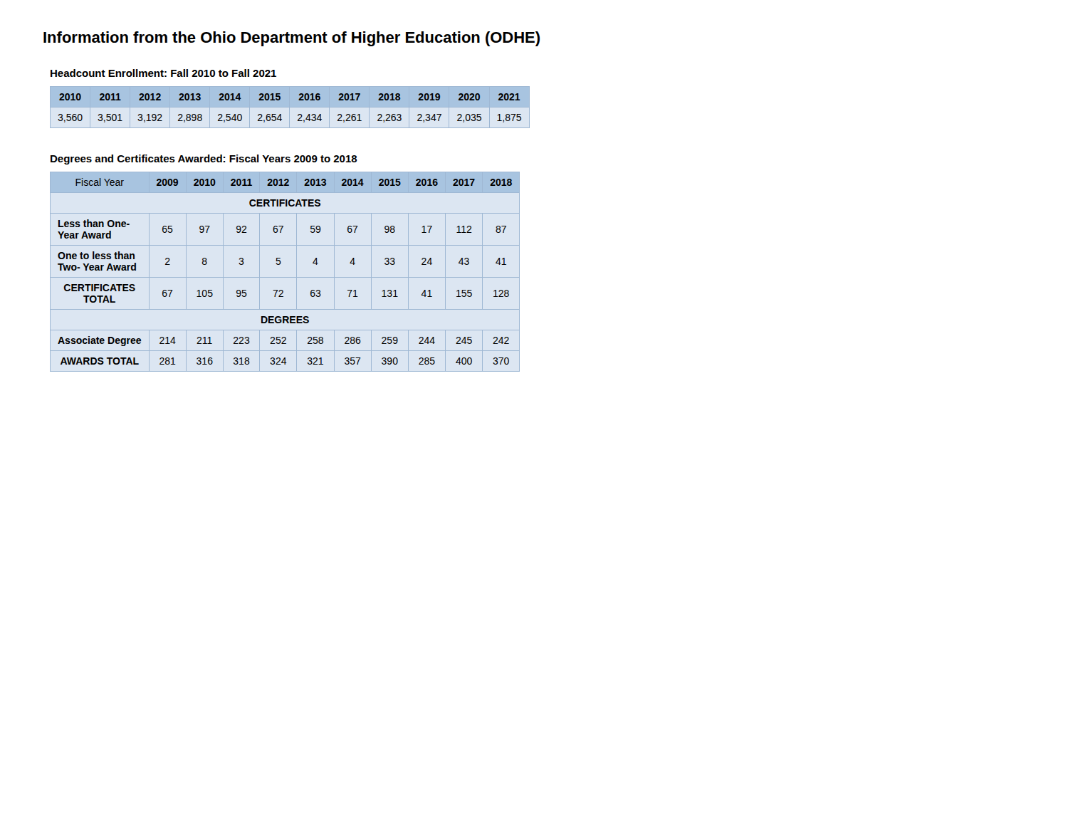Information from the Ohio Department of Higher Education (ODHE)
Headcount Enrollment: Fall 2010 to Fall 2021
| 2010 | 2011 | 2012 | 2013 | 2014 | 2015 | 2016 | 2017 | 2018 | 2019 | 2020 | 2021 |
| --- | --- | --- | --- | --- | --- | --- | --- | --- | --- | --- | --- |
| 3,560 | 3,501 | 3,192 | 2,898 | 2,540 | 2,654 | 2,434 | 2,261 | 2,263 | 2,347 | 2,035 | 1,875 |
Degrees and Certificates Awarded: Fiscal Years 2009 to 2018
| Fiscal Year | 2009 | 2010 | 2011 | 2012 | 2013 | 2014 | 2015 | 2016 | 2017 | 2018 |
| --- | --- | --- | --- | --- | --- | --- | --- | --- | --- | --- |
| CERTIFICATES |
| Less than One- Year Award | 65 | 97 | 92 | 67 | 59 | 67 | 98 | 17 | 112 | 87 |
| One to less than Two- Year Award | 2 | 8 | 3 | 5 | 4 | 4 | 33 | 24 | 43 | 41 |
| CERTIFICATES TOTAL | 67 | 105 | 95 | 72 | 63 | 71 | 131 | 41 | 155 | 128 |
| DEGREES |
| Associate Degree | 214 | 211 | 223 | 252 | 258 | 286 | 259 | 244 | 245 | 242 |
| AWARDS TOTAL | 281 | 316 | 318 | 324 | 321 | 357 | 390 | 285 | 400 | 370 |